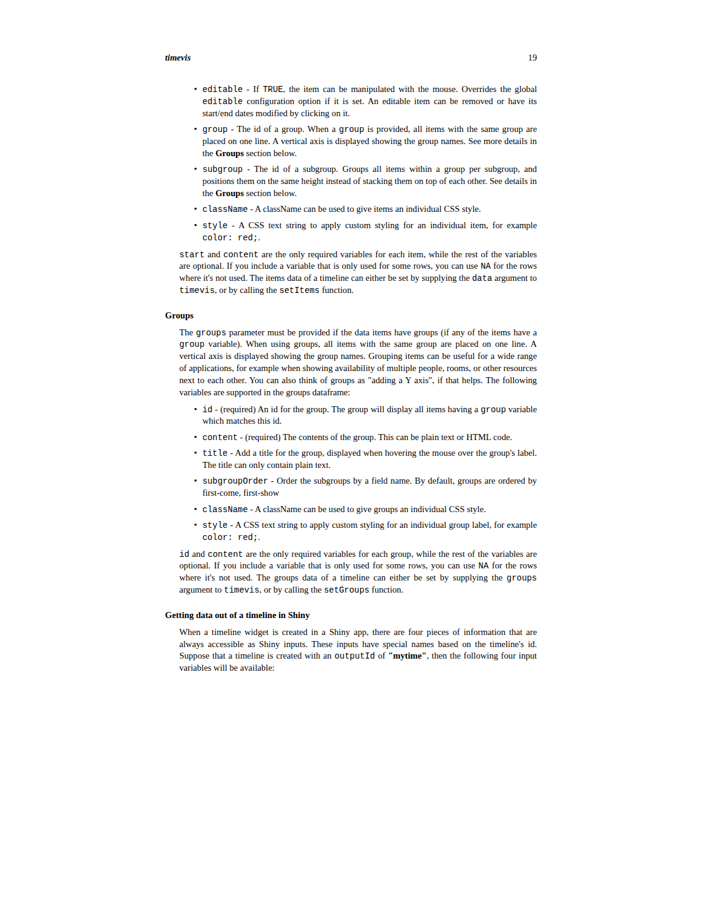timevis 19
editable - If TRUE, the item can be manipulated with the mouse. Overrides the global editable configuration option if it is set. An editable item can be removed or have its start/end dates modified by clicking on it.
group - The id of a group. When a group is provided, all items with the same group are placed on one line. A vertical axis is displayed showing the group names. See more details in the Groups section below.
subgroup - The id of a subgroup. Groups all items within a group per subgroup, and positions them on the same height instead of stacking them on top of each other. See details in the Groups section below.
className - A className can be used to give items an individual CSS style.
style - A CSS text string to apply custom styling for an individual item, for example color: red;.
start and content are the only required variables for each item, while the rest of the variables are optional. If you include a variable that is only used for some rows, you can use NA for the rows where it's not used. The items data of a timeline can either be set by supplying the data argument to timevis, or by calling the setItems function.
Groups
The groups parameter must be provided if the data items have groups (if any of the items have a group variable). When using groups, all items with the same group are placed on one line. A vertical axis is displayed showing the group names. Grouping items can be useful for a wide range of applications, for example when showing availability of multiple people, rooms, or other resources next to each other. You can also think of groups as "adding a Y axis", if that helps. The following variables are supported in the groups dataframe:
id - (required) An id for the group. The group will display all items having a group variable which matches this id.
content - (required) The contents of the group. This can be plain text or HTML code.
title - Add a title for the group, displayed when hovering the mouse over the group's label. The title can only contain plain text.
subgroupOrder - Order the subgroups by a field name. By default, groups are ordered by first-come, first-show
className - A className can be used to give groups an individual CSS style.
style - A CSS text string to apply custom styling for an individual group label, for example color: red;.
id and content are the only required variables for each group, while the rest of the variables are optional. If you include a variable that is only used for some rows, you can use NA for the rows where it's not used. The groups data of a timeline can either be set by supplying the groups argument to timevis, or by calling the setGroups function.
Getting data out of a timeline in Shiny
When a timeline widget is created in a Shiny app, there are four pieces of information that are always accessible as Shiny inputs. These inputs have special names based on the timeline's id. Suppose that a timeline is created with an outputId of "mytime", then the following four input variables will be available: